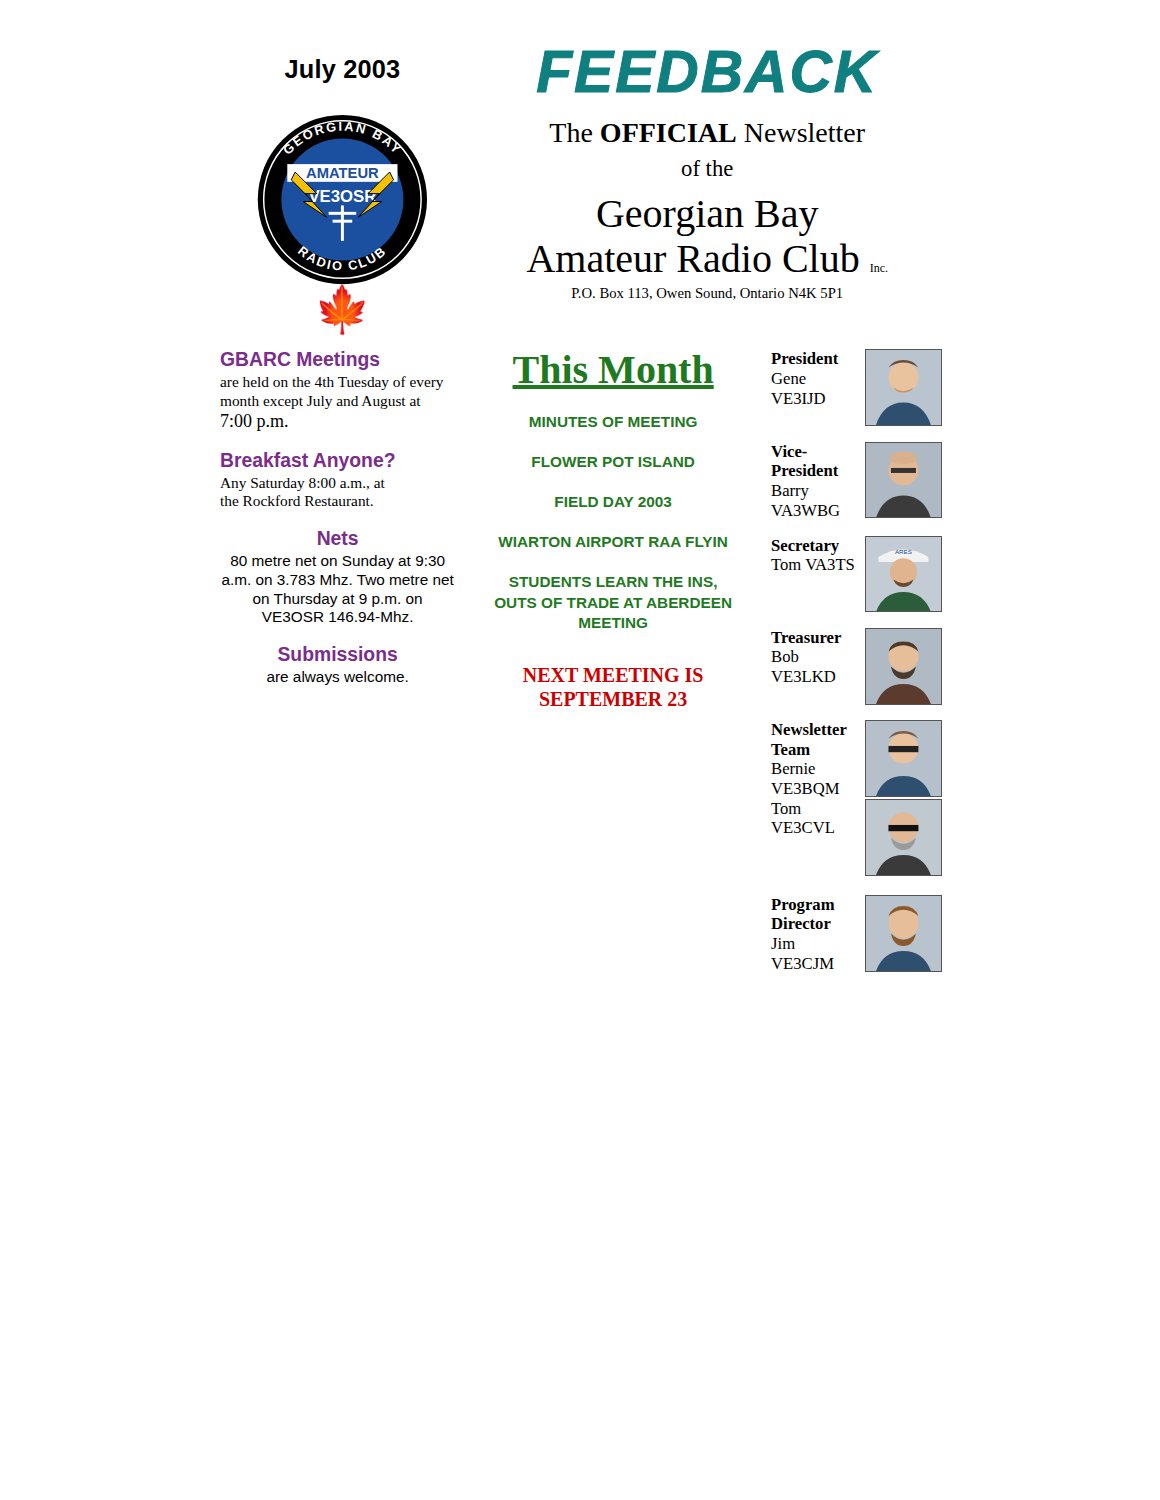July 2003
FEEDBACK
AMATEUR VE3OSR GEORGIAN BAY RADIO CLUB
🍁
The OFFICIAL Newsletter
of the
Georgian Bay
Amateur Radio Club Inc.
P.O. Box 113, Owen Sound, Ontario N4K 5P1
GBARC Meetings
are held on the 4th Tuesday of every month except July and August at 7:00 p.m.
Breakfast Anyone?
Any Saturday 8:00 a.m., at
the Rockford Restaurant.
Nets
80 metre net on Sunday at 9:30 a.m. on 3.783 Mhz. Two metre net on Thursday at 9 p.m. on VE3OSR 146.94-Mhz.
Submissions
are always welcome.
This Month
MINUTES OF MEETING
FLOWER POT ISLAND
FIELD DAY 2003
WIARTON AIRPORT RAA FLYIN
STUDENTS LEARN THE INS,
OUTS OF TRADE AT ABERDEEN
MEETING
NEXT MEETING IS
SEPTEMBER 23
President
Gene VE3IJD
Vice-President
Barry
VA3WBG
Secretary
Tom VA3TS
ARES
Treasurer
Bob
VE3LKD
Newsletter Team
Bernie VE3BQM
Tom VE3CVL
Program Director
Jim VE3CJM